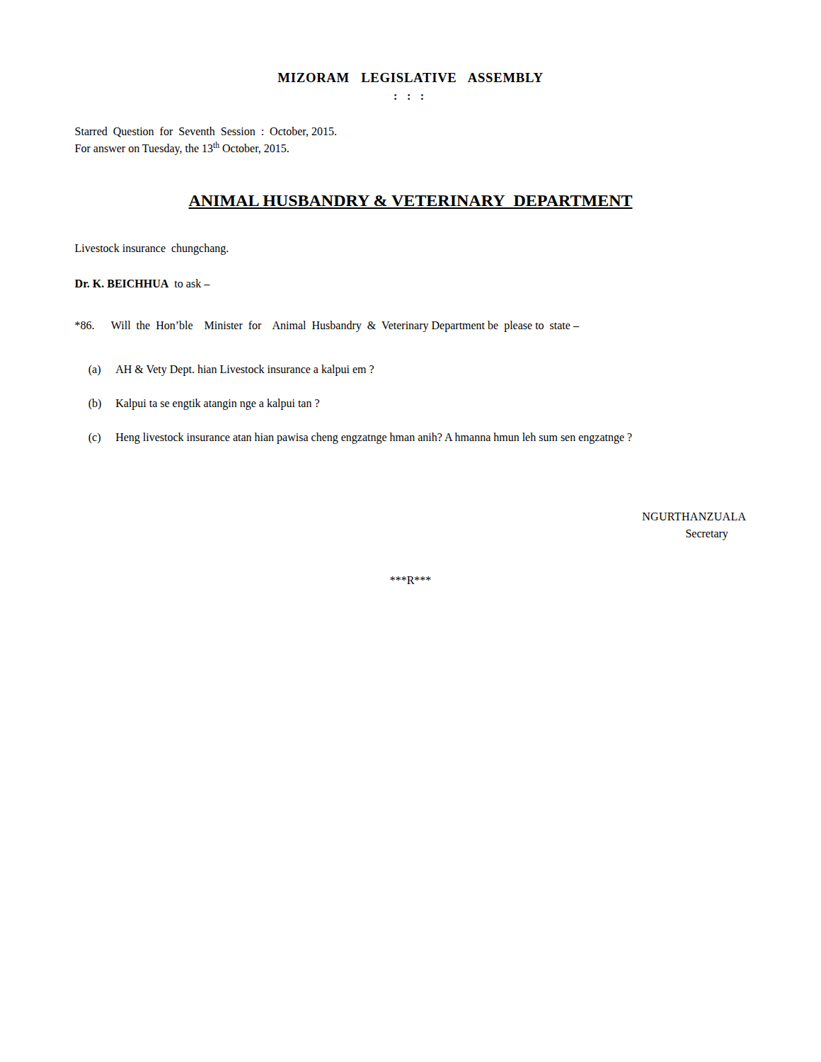MIZORAM LEGISLATIVE ASSEMBLY
: : :
Starred Question for Seventh Session : October, 2015.
For answer on Tuesday, the 13th October, 2015.
ANIMAL HUSBANDRY & VETERINARY DEPARTMENT
Livestock insurance chungchang.
Dr. K. BEICHHUA to ask –
*86.
Will the Hon’ble Minister for Animal Husbandry & Veterinary Department be please to state –
(a) AH & Vety Dept. hian Livestock insurance a kalpui em ?
(b) Kalpui ta se engtik atangin nge a kalpui tan ?
(c) Heng livestock insurance atan hian pawisa cheng engzatnge hman anih? A hmanna hmun leh sum sen engzatnge ?
NGURTHANZUALA
Secretary
***R***